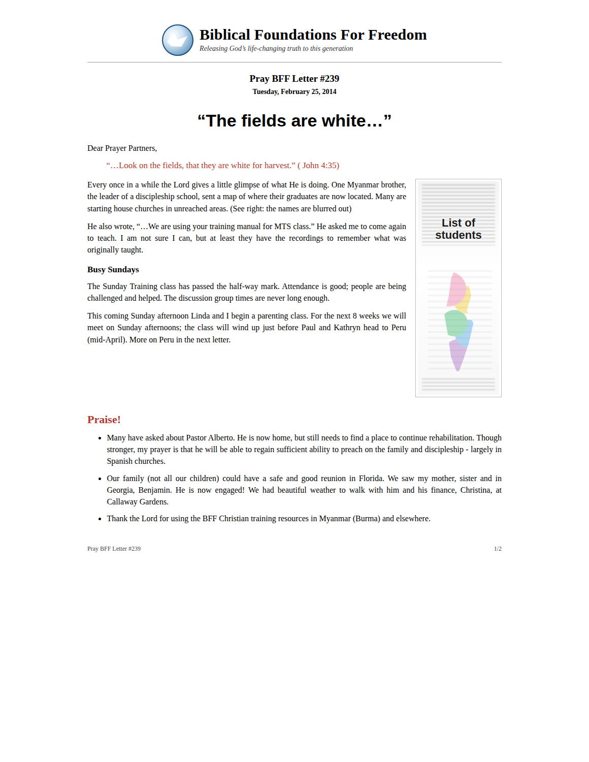Biblical Foundations For Freedom
Releasing God’s life-changing truth to this generation
Pray BFF Letter #239
Tuesday, February 25, 2014
“The fields are white…”
Dear Prayer Partners,
“…Look on the fields, that they are white for harvest.” ( John 4:35)
List of
students
Every once in a while the Lord gives a little glimpse of what He is doing. One Myanmar brother, the leader of a discipleship school, sent a map of where their graduates are now located. Many are starting house churches in unreached areas. (See right: the names are blurred out)
He also wrote, “…We are using your training manual for MTS class.” He asked me to come again to teach. I am not sure I can, but at least they have the recordings to remember what was originally taught.
Busy Sundays
The Sunday Training class has passed the half-way mark. Attendance is good; people are being challenged and helped. The discussion group times are never long enough.
This coming Sunday afternoon Linda and I begin a parenting class. For the next 8 weeks we will meet on Sunday afternoons; the class will wind up just before Paul and Kathryn head to Peru (mid-April). More on Peru in the next letter.
Praise!
Many have asked about Pastor Alberto. He is now home, but still needs to find a place to continue rehabilitation. Though stronger, my prayer is that he will be able to regain sufficient ability to preach on the family and discipleship - largely in Spanish churches.
Our family (not all our children) could have a safe and good reunion in Florida. We saw my mother, sister and in Georgia, Benjamin. He is now engaged! We had beautiful weather to walk with him and his finance, Christina, at Callaway Gardens.
Thank the Lord for using the BFF Christian training resources in Myanmar (Burma) and elsewhere.
Pray BFF Letter #239 1/2